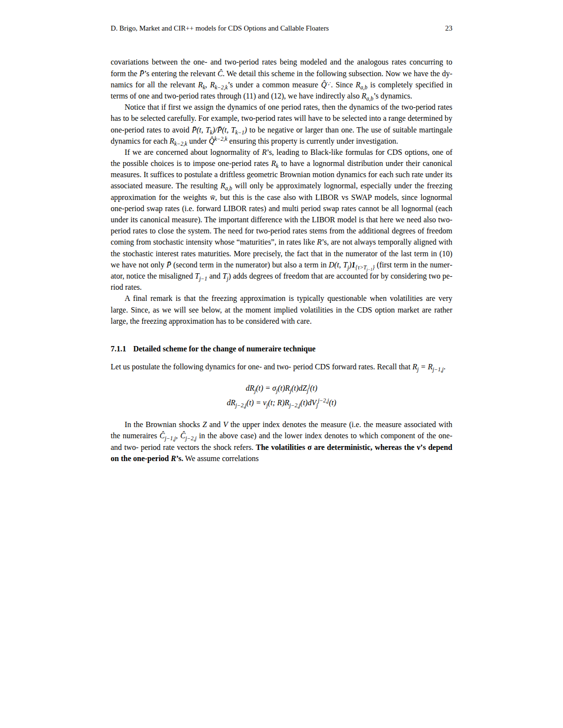D. Brigo, Market and CIR++ models for CDS Options and Callable Floaters 23
covariations between the one- and two-period rates being modeled and the analogous rates concurring to form the P̄’s entering the relevant Ĉ. We detail this scheme in the following subsection. Now we have the dynamics for all the relevant Rk, Rk−2,k’s under a common measure Q̂·,·. Since Ra,b is completely specified in terms of one and two-period rates through (11) and (12), we have indirectly also Ra,b’s dynamics.
Notice that if first we assign the dynamics of one period rates, then the dynamics of the two-period rates has to be selected carefully. For example, two-period rates will have to be selected into a range determined by one-period rates to avoid P̄(t, Tk)/P̄(t, Tk−1) to be negative or larger than one. The use of suitable martingale dynamics for each Rk−2,k under Q̂k−2,k ensuring this property is currently under investigation.
If we are concerned about lognormality of R’s, leading to Black-like formulas for CDS options, one of the possible choices is to impose one-period rates Rk to have a lognormal distribution under their canonical measures. It suffices to postulate a driftless geometric Brownian motion dynamics for each such rate under its associated measure. The resulting Ra,b will only be approximately lognormal, especially under the freezing approximation for the weights w̄, but this is the case also with LIBOR vs SWAP models, since lognormal one-period swap rates (i.e. forward LIBOR rates) and multi period swap rates cannot be all lognormal (each under its canonical measure). The important difference with the LIBOR model is that here we need also two-period rates to close the system. The need for two-period rates stems from the additional degrees of freedom coming from stochastic intensity whose “maturities”, in rates like R’s, are not always temporally aligned with the stochastic interest rates maturities. More precisely, the fact that in the numerator of the last term in (10) we have not only P̄ (second term in the numerator) but also a term in D(t, Tj)1{τ>Tj−1} (first term in the numerator, notice the misaligned Tj−1 and Tj) adds degrees of freedom that are accounted for by considering two period rates.
A final remark is that the freezing approximation is typically questionable when volatilities are very large. Since, as we will see below, at the moment implied volatilities in the CDS option market are rather large, the freezing approximation has to be considered with care.
7.1.1 Detailed scheme for the change of numeraire technique
Let us postulate the following dynamics for one- and two- period CDS forward rates. Recall that Rj = Rj−1,j.
dRj(t) = σj(t)Rj(t)dZjj(t) dRj−2,j(t) = νj(t; R)Rj−2,j(t)dVjj−2,j(t)
In the Brownian shocks Z and V the upper index denotes the measure (i.e. the measure associated with the numeraires Ĉj−1,j, Ĉj−2,j in the above case) and the lower index denotes to which component of the one- and two- period rate vectors the shock refers. The volatilities σ are deterministic, whereas the ν’s depend on the one-period R’s. We assume correlations